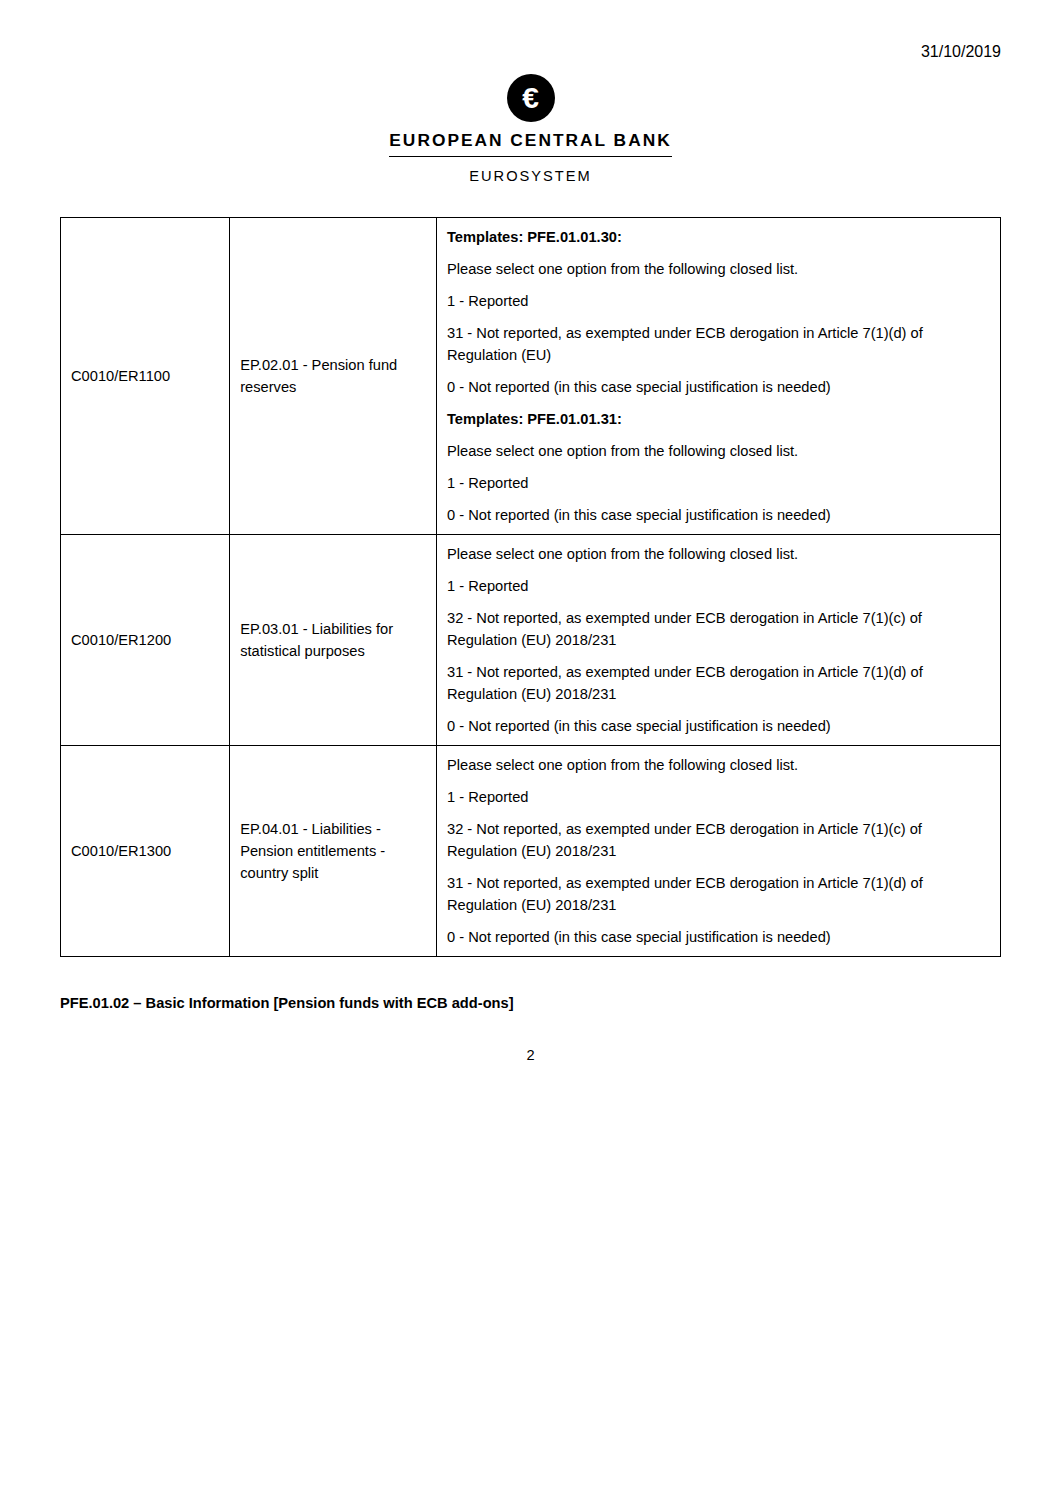31/10/2019
€
EUROPEAN CENTRAL BANK
EUROSYSTEM
| C0010/ER1100 | EP.02.01 - Pension fund reserves | Templates: PFE.01.01.30: Please select one option from the following closed list. 1 - Reported 31 - Not reported, as exempted under ECB derogation in Article 7(1)(d) of Regulation (EU) 0 - Not reported (in this case special justification is needed) Templates: PFE.01.01.31: Please select one option from the following closed list. 1 - Reported 0 - Not reported (in this case special justification is needed) |
| C0010/ER1200 | EP.03.01 - Liabilities for statistical purposes | Please select one option from the following closed list. 1 - Reported 32 - Not reported, as exempted under ECB derogation in Article 7(1)(c) of Regulation (EU) 2018/231 31 - Not reported, as exempted under ECB derogation in Article 7(1)(d) of Regulation (EU) 2018/231 0 - Not reported (in this case special justification is needed) |
| C0010/ER1300 | EP.04.01 - Liabilities - Pension entitlements - country split | Please select one option from the following closed list. 1 - Reported 32 - Not reported, as exempted under ECB derogation in Article 7(1)(c) of Regulation (EU) 2018/231 31 - Not reported, as exempted under ECB derogation in Article 7(1)(d) of Regulation (EU) 2018/231 0 - Not reported (in this case special justification is needed) |
PFE.01.02 – Basic Information [Pension funds with ECB add-ons]
2